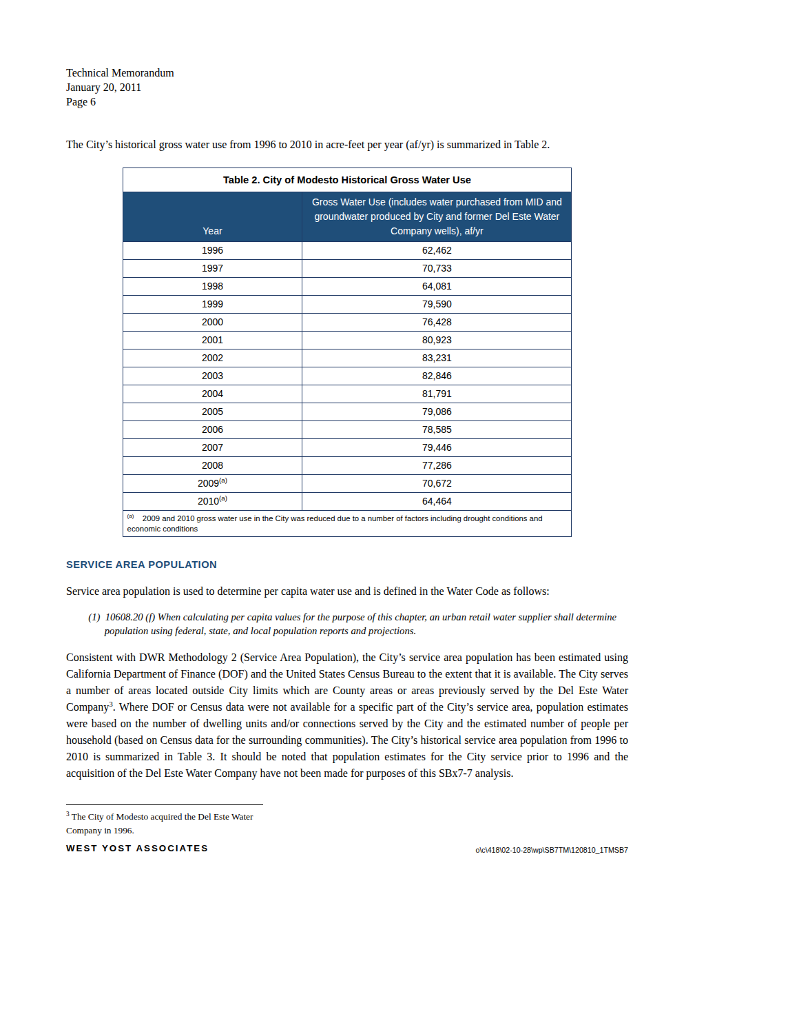Technical Memorandum
January 20, 2011
Page 6
The City’s historical gross water use from 1996 to 2010 in acre-feet per year (af/yr) is summarized in Table 2.
Table 2. City of Modesto Historical Gross Water Use
| Year | Gross Water Use (includes water purchased from MID and groundwater produced by City and former Del Este Water Company wells), af/yr |
| --- | --- |
| 1996 | 62,462 |
| 1997 | 70,733 |
| 1998 | 64,081 |
| 1999 | 79,590 |
| 2000 | 76,428 |
| 2001 | 80,923 |
| 2002 | 83,231 |
| 2003 | 82,846 |
| 2004 | 81,791 |
| 2005 | 79,086 |
| 2006 | 78,585 |
| 2007 | 79,446 |
| 2008 | 77,286 |
| 2009 (a) | 70,672 |
| 2010 (a) | 64,464 |
| (a) 2009 and 2010 gross water use in the City was reduced due to a number of factors including drought conditions and economic conditions |
SERVICE AREA POPULATION
Service area population is used to determine per capita water use and is defined in the Water Code as follows:
(1) 10608.20 (f) When calculating per capita values for the purpose of this chapter, an urban retail water supplier shall determine population using federal, state, and local population reports and projections.
Consistent with DWR Methodology 2 (Service Area Population), the City’s service area population has been estimated using California Department of Finance (DOF) and the United States Census Bureau to the extent that it is available. The City serves a number of areas located outside City limits which are County areas or areas previously served by the Del Este Water Company3. Where DOF or Census data were not available for a specific part of the City’s service area, population estimates were based on the number of dwelling units and/or connections served by the City and the estimated number of people per household (based on Census data for the surrounding communities). The City’s historical service area population from 1996 to 2010 is summarized in Table 3. It should be noted that population estimates for the City service prior to 1996 and the acquisition of the Del Este Water Company have not been made for purposes of this SBx7-7 analysis.
3 The City of Modesto acquired the Del Este Water Company in 1996.
WEST YOST ASSOCIATES o\c\418\02-10-28\wp\SB7TM\120810_1TMSB7